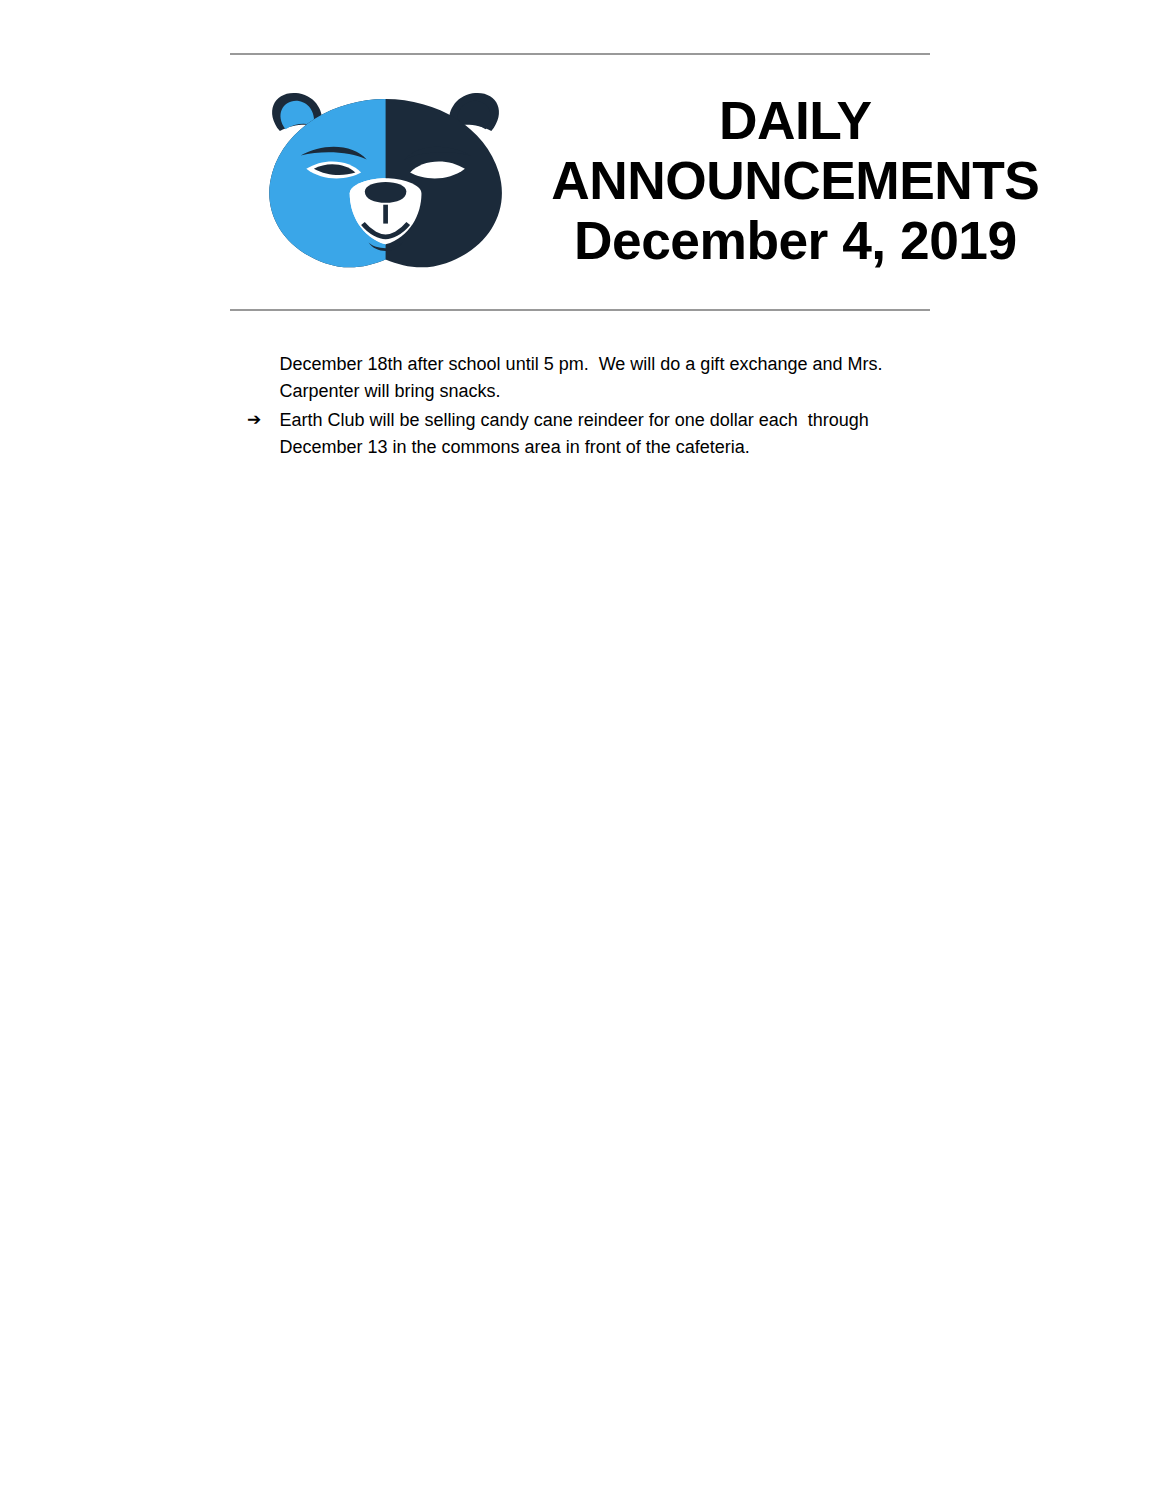Grizzly bear head logo
DAILY
ANNOUNCEMENTS
December 4, 2019
December 18th after school until 5 pm. We will do a gift exchange and Mrs. Carpenter will bring snacks.
Earth Club will be selling candy cane reindeer for one dollar each through December 13 in the commons area in front of the cafeteria.